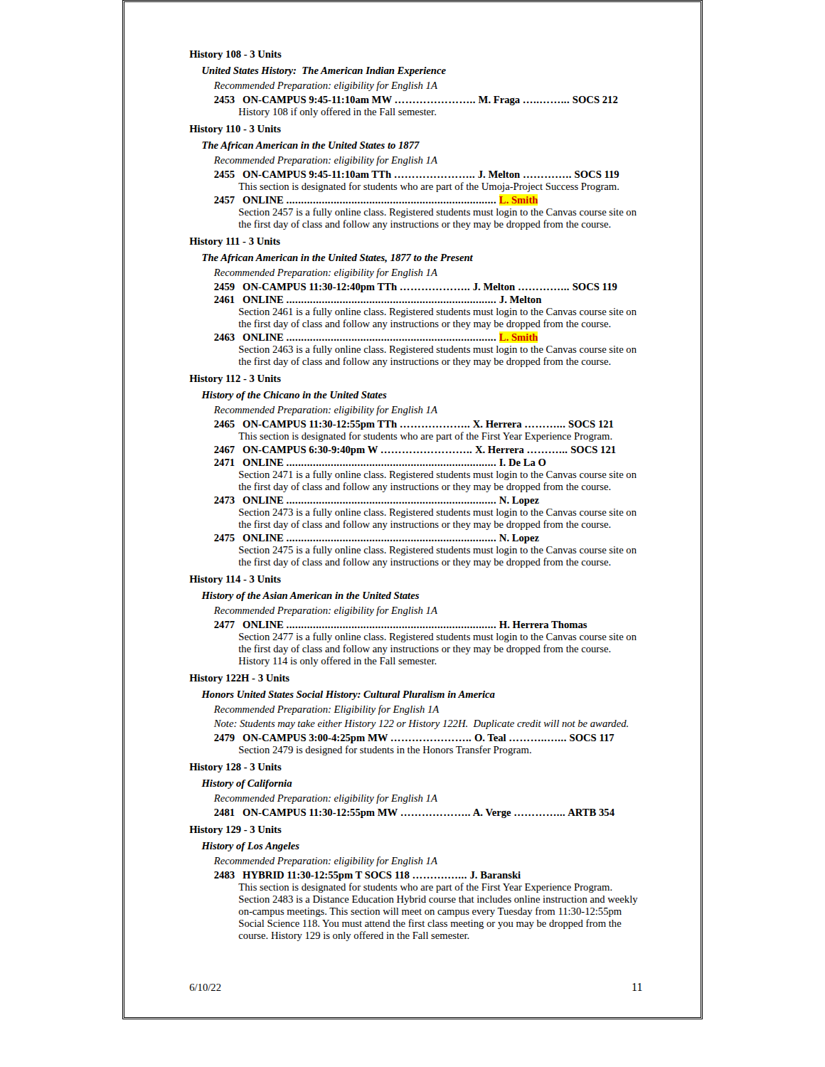History 108 - 3 Units
United States History: The American Indian Experience
Recommended Preparation: eligibility for English 1A
2453 ON-CAMPUS 9:45-11:10am MW ………………….. M. Fraga …..……... SOCS 212
History 108 if only offered in the Fall semester.
History 110 - 3 Units
The African American in the United States to 1877
Recommended Preparation: eligibility for English 1A
2455 ON-CAMPUS 9:45-11:10am TTh ………………….. J. Melton ………….. SOCS 119
This section is designated for students who are part of the Umoja-Project Success Program.
2457 ONLINE ....................................................................... L. Smith
Section 2457 is a fully online class. Registered students must login to the Canvas course site on the first day of class and follow any instructions or they may be dropped from the course.
History 111 - 3 Units
The African American in the United States, 1877 to the Present
Recommended Preparation: eligibility for English 1A
2459 ON-CAMPUS 11:30-12:40pm TTh ……………….. J. Melton …………... SOCS 119
2461 ONLINE ....................................................................... J. Melton
Section 2461 is a fully online class. Registered students must login to the Canvas course site on the first day of class and follow any instructions or they may be dropped from the course.
2463 ONLINE ....................................................................... L. Smith
Section 2463 is a fully online class. Registered students must login to the Canvas course site on the first day of class and follow any instructions or they may be dropped from the course.
History 112 - 3 Units
History of the Chicano in the United States
Recommended Preparation: eligibility for English 1A
2465 ON-CAMPUS 11:30-12:55pm TTh ……………….. X. Herrera ………... SOCS 121
This section is designated for students who are part of the First Year Experience Program.
2467 ON-CAMPUS 6:30-9:40pm W …………………….. X. Herrera ………... SOCS 121
2471 ONLINE ....................................................................... I. De La O
Section 2471 is a fully online class. Registered students must login to the Canvas course site on the first day of class and follow any instructions or they may be dropped from the course.
2473 ONLINE ....................................................................... N. Lopez
Section 2473 is a fully online class. Registered students must login to the Canvas course site on the first day of class and follow any instructions or they may be dropped from the course.
2475 ONLINE ....................................................................... N. Lopez
Section 2475 is a fully online class. Registered students must login to the Canvas course site on the first day of class and follow any instructions or they may be dropped from the course.
History 114 - 3 Units
History of the Asian American in the United States
Recommended Preparation: eligibility for English 1A
2477 ONLINE ....................................................................... H. Herrera Thomas
Section 2477 is a fully online class. Registered students must login to the Canvas course site on the first day of class and follow any instructions or they may be dropped from the course. History 114 is only offered in the Fall semester.
History 122H - 3 Units
Honors United States Social History: Cultural Pluralism in America
Recommended Preparation: Eligibility for English 1A
Note: Students may take either History 122 or History 122H. Duplicate credit will not be awarded.
2479 ON-CAMPUS 3:00-4:25pm MW ………………….. O. Teal ………..…... SOCS 117
Section 2479 is designed for students in the Honors Transfer Program.
History 128 - 3 Units
History of California
Recommended Preparation: eligibility for English 1A
2481 ON-CAMPUS 11:30-12:55pm MW ……………….. A. Verge …………... ARTB 354
History 129 - 3 Units
History of Los Angeles
Recommended Preparation: eligibility for English 1A
2483 HYBRID 11:30-12:55pm T SOCS 118 ……….…... J. Baranski
This section is designated for students who are part of the First Year Experience Program. Section 2483 is a Distance Education Hybrid course that includes online instruction and weekly on-campus meetings. This section will meet on campus every Tuesday from 11:30-12:55pm Social Science 118. You must attend the first class meeting or you may be dropped from the course. History 129 is only offered in the Fall semester.
6/10/22
11